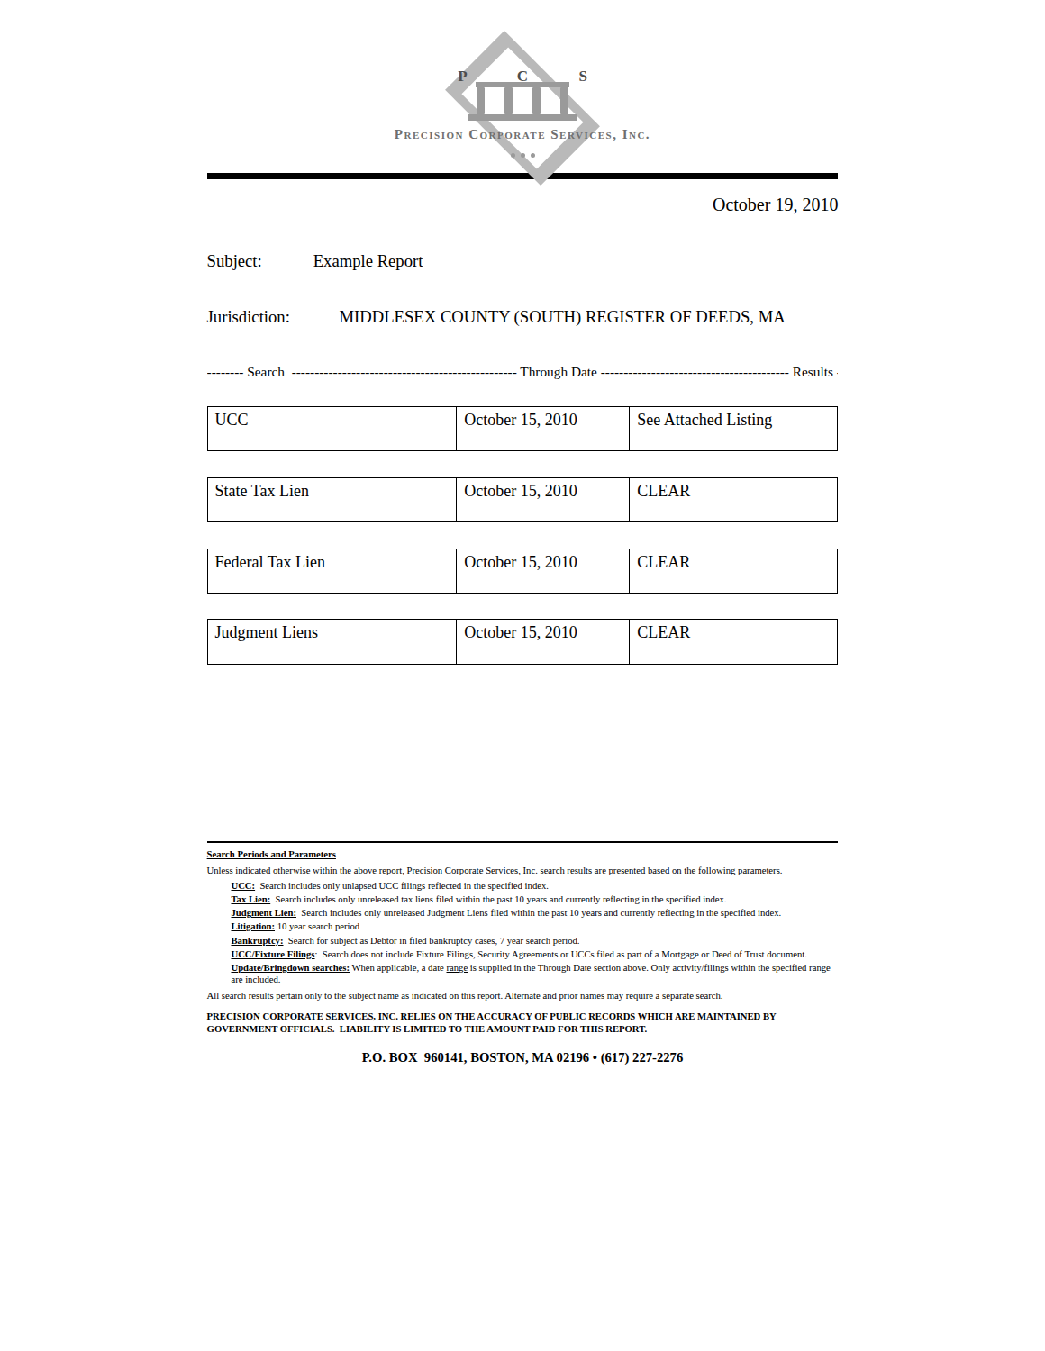P C S
Precision Corporate Services, Inc.
October 19, 2010
Subject: Example Report
Jurisdiction: MIDDLESEX COUNTY (SOUTH) REGISTER OF DEEDS, MA
-------- Search ------------------------------------------------- Through Date ----------------------------------------- Results ----------------------
| UCC | October 15, 2010 | See Attached Listing |
| State Tax Lien | October 15, 2010 | CLEAR |
| Federal Tax Lien | October 15, 2010 | CLEAR |
| Judgment Liens | October 15, 2010 | CLEAR |
Search Periods and Parameters
Unless indicated otherwise within the above report, Precision Corporate Services, Inc. search results are presented based on the following parameters.
UCC: Search includes only unlapsed UCC filings reflected in the specified index.
Tax Lien: Search includes only unreleased tax liens filed within the past 10 years and currently reflecting in the specified index.
Judgment Lien: Search includes only unreleased Judgment Liens filed within the past 10 years and currently reflecting in the specified index.
Litigation: 10 year search period
Bankruptcy: Search for subject as Debtor in filed bankruptcy cases, 7 year search period.
UCC/Fixture Filings: Search does not include Fixture Filings, Security Agreements or UCCs filed as part of a Mortgage or Deed of Trust document.
Update/Bringdown searches: When applicable, a date range is supplied in the Through Date section above. Only activity/filings within the specified range are included.
All search results pertain only to the subject name as indicated on this report. Alternate and prior names may require a separate search.
PRECISION CORPORATE SERVICES, INC. RELIES ON THE ACCURACY OF PUBLIC RECORDS WHICH ARE MAINTAINED BY GOVERNMENT OFFICIALS. LIABILITY IS LIMITED TO THE AMOUNT PAID FOR THIS REPORT.
P.O. BOX 960141, BOSTON, MA 02196 • (617) 227-2276